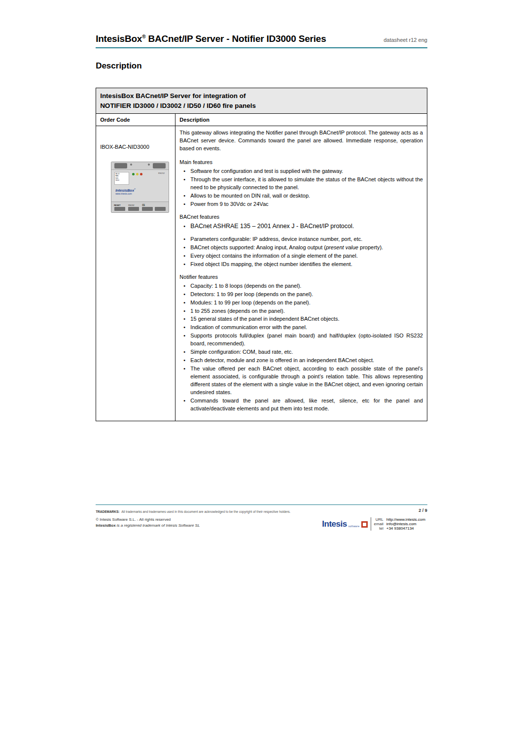IntesisBox® BACnet/IP Server - Notifier ID3000 Series
datasheet r12 eng
Description
| IntesisBox BACnet/IP Server for integration of NOTIFIER ID3000 / ID3002 / ID50 / ID60 fire panels |
| Order Code | Description |
| IBOX-BAC-NID3000 IBOX BAC NID 3000 RS232 IntesisBox ® www.intesis.com RESET RS232 CE | This gateway allows integrating the Notifier panel through BACnet/IP protocol. The gateway acts as a BACnet server device. Commands toward the panel are allowed. Immediate response, operation based on events. Main features Software for configuration and test is supplied with the gateway. Through the user interface, it is allowed to simulate the status of the BACnet objects without the need to be physically connected to the panel. Allows to be mounted on DIN rail, wall or desktop. Power from 9 to 30Vdc or 24Vac BACnet features BACnet ASHRAE 135 – 2001 Annex J - BACnet/IP protocol. Parameters configurable: IP address, device instance number, port, etc. BACnet objects supported: Analog input, Analog output ( present value property). Every object contains the information of a single element of the panel. Fixed object IDs mapping, the object number identifies the element. Notifier features Capacity: 1 to 8 loops (depends on the panel). Detectors: 1 to 99 per loop (depends on the panel). Modules: 1 to 99 per loop (depends on the panel). 1 to 255 zones (depends on the panel). 15 general states of the panel in independent BACnet objects. Indication of communication error with the panel. Supports protocols full/duplex (panel main board) and half/duplex (opto-isolated ISO RS232 board, recommended). Simple configuration: COM, baud rate, etc. Each detector, module and zone is offered in an independent BACnet object. The value offered per each BACnet object, according to each possible state of the panel’s element associated, is configurable through a point’s relation table. This allows representing different states of the element with a single value in the BACnet object, and even ignoring certain undesired states. Commands toward the panel are allowed, like reset, silence, etc for the panel and activate/deactivate elements and put them into test mode. |
2 / 9
TRADEMARKS: All trademarks and tradenames used in this document are acknowledged to be the copyright of their respective holders.
© Intesis Software S.L. - All rights reserved
IntesisBox is a registered trademark of Intesis Software SL
Intesis software
URL
http://www.intesis.com
email
info@intesis.com
tel
+34 938047134